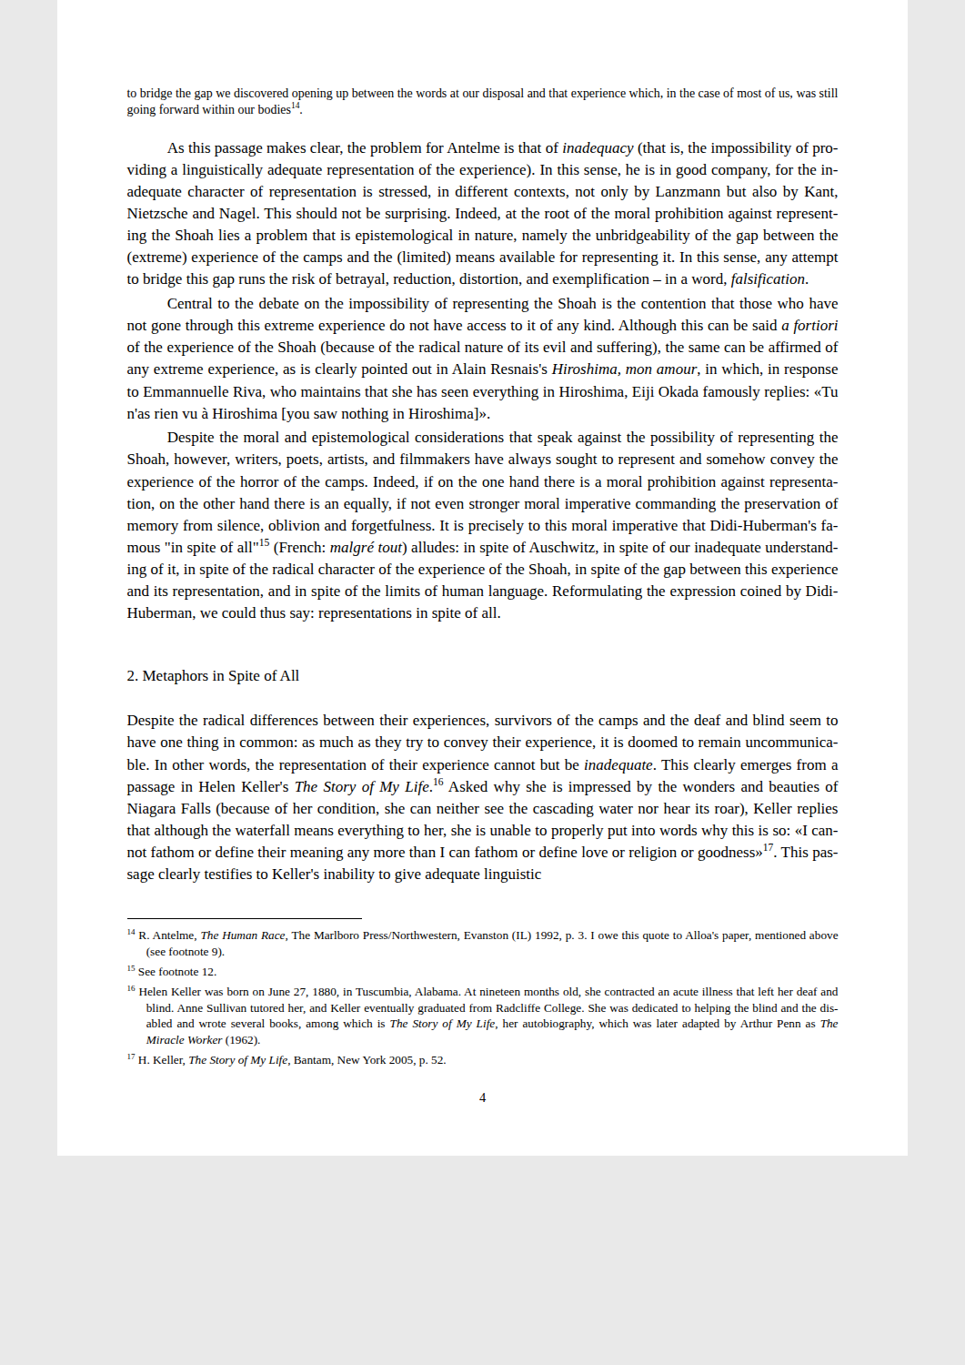to bridge the gap we discovered opening up between the words at our disposal and that experience which, in the case of most of us, was still going forward within our bodies14.
As this passage makes clear, the problem for Antelme is that of inadequacy (that is, the impossibility of providing a linguistically adequate representation of the experience). In this sense, he is in good company, for the inadequate character of representation is stressed, in different contexts, not only by Lanzmann but also by Kant, Nietzsche and Nagel. This should not be surprising. Indeed, at the root of the moral prohibition against representing the Shoah lies a problem that is epistemological in nature, namely the unbridgeability of the gap between the (extreme) experience of the camps and the (limited) means available for representing it. In this sense, any attempt to bridge this gap runs the risk of betrayal, reduction, distortion, and exemplification – in a word, falsification.
Central to the debate on the impossibility of representing the Shoah is the contention that those who have not gone through this extreme experience do not have access to it of any kind. Although this can be said a fortiori of the experience of the Shoah (because of the radical nature of its evil and suffering), the same can be affirmed of any extreme experience, as is clearly pointed out in Alain Resnais's Hiroshima, mon amour, in which, in response to Emmannuelle Riva, who maintains that she has seen everything in Hiroshima, Eiji Okada famously replies: «Tu n'as rien vu à Hiroshima [you saw nothing in Hiroshima]».
Despite the moral and epistemological considerations that speak against the possibility of representing the Shoah, however, writers, poets, artists, and filmmakers have always sought to represent and somehow convey the experience of the horror of the camps. Indeed, if on the one hand there is a moral prohibition against representation, on the other hand there is an equally, if not even stronger moral imperative commanding the preservation of memory from silence, oblivion and forgetfulness. It is precisely to this moral imperative that Didi-Huberman's famous "in spite of all"15 (French: malgré tout) alludes: in spite of Auschwitz, in spite of our inadequate understanding of it, in spite of the radical character of the experience of the Shoah, in spite of the gap between this experience and its representation, and in spite of the limits of human language. Reformulating the expression coined by Didi-Huberman, we could thus say: representations in spite of all.
2. Metaphors in Spite of All
Despite the radical differences between their experiences, survivors of the camps and the deaf and blind seem to have one thing in common: as much as they try to convey their experience, it is doomed to remain uncommunicable. In other words, the representation of their experience cannot but be inadequate. This clearly emerges from a passage in Helen Keller's The Story of My Life.16 Asked why she is impressed by the wonders and beauties of Niagara Falls (because of her condition, she can neither see the cascading water nor hear its roar), Keller replies that although the waterfall means everything to her, she is unable to properly put into words why this is so: «I cannot fathom or define their meaning any more than I can fathom or define love or religion or goodness»17. This passage clearly testifies to Keller's inability to give adequate linguistic
14 R. Antelme, The Human Race, The Marlboro Press/Northwestern, Evanston (IL) 1992, p. 3. I owe this quote to Alloa's paper, mentioned above (see footnote 9).
15 See footnote 12.
16 Helen Keller was born on June 27, 1880, in Tuscumbia, Alabama. At nineteen months old, she contracted an acute illness that left her deaf and blind. Anne Sullivan tutored her, and Keller eventually graduated from Radcliffe College. She was dedicated to helping the blind and the disabled and wrote several books, among which is The Story of My Life, her autobiography, which was later adapted by Arthur Penn as The Miracle Worker (1962).
17 H. Keller, The Story of My Life, Bantam, New York 2005, p. 52.
4